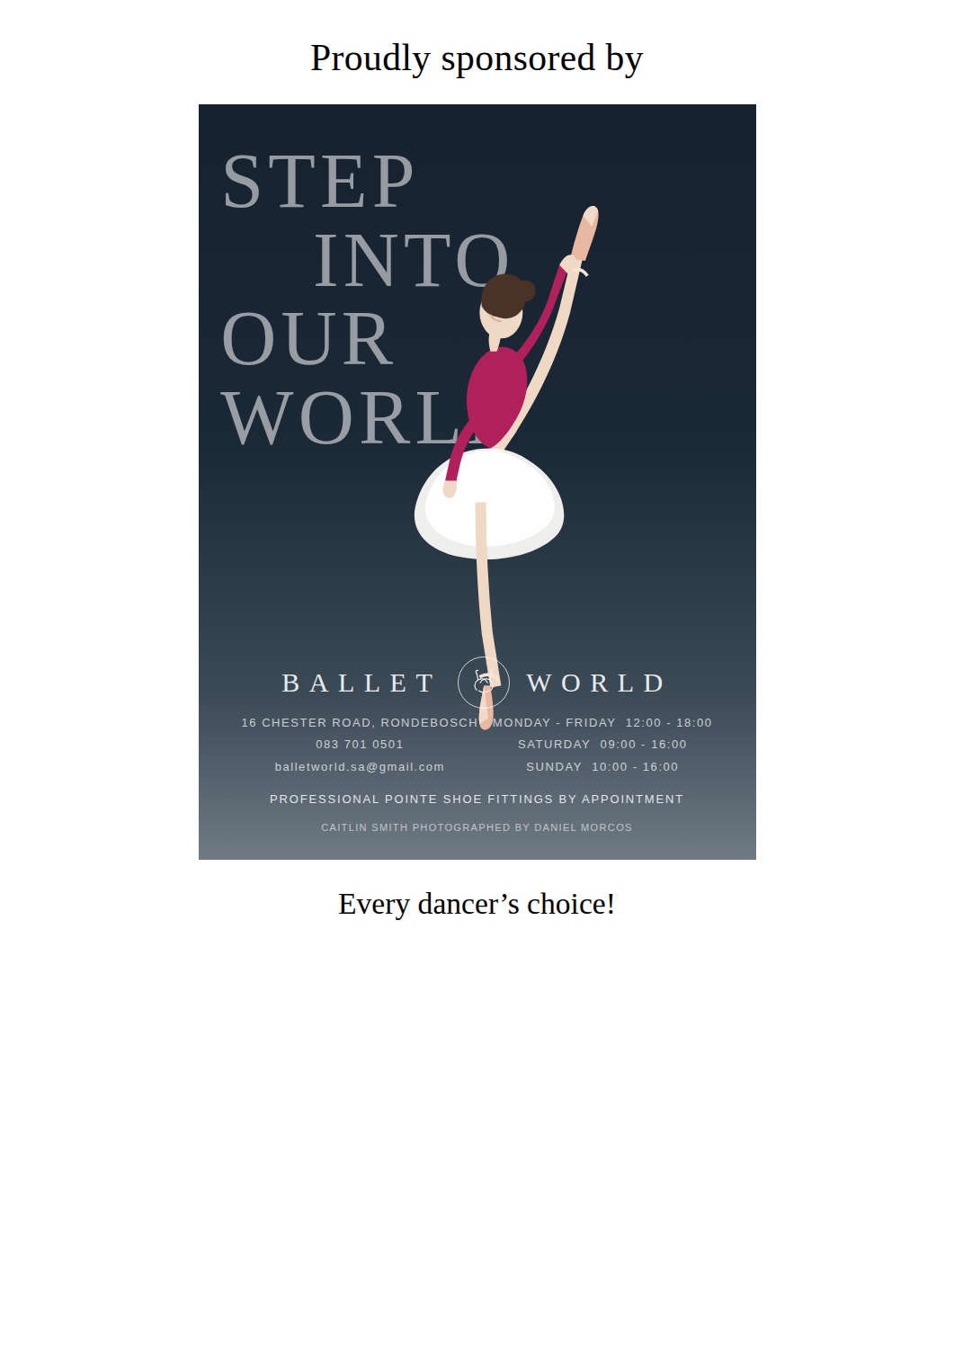Proudly sponsored by
Step Into Our World
BALLET WORLD
16 CHESTER ROAD, RONDEBOSCH
083 701 0501
balletworld.sa@gmail.com
MONDAY - FRIDAY 12:00 - 18:00
SATURDAY 09:00 - 16:00
SUNDAY 10:00 - 16:00
PROFESSIONAL POINTE SHOE FITTINGS BY APPOINTMENT
CAITLIN SMITH PHOTOGRAPHED BY DANIEL MORCOS
Every dancer’s choice!